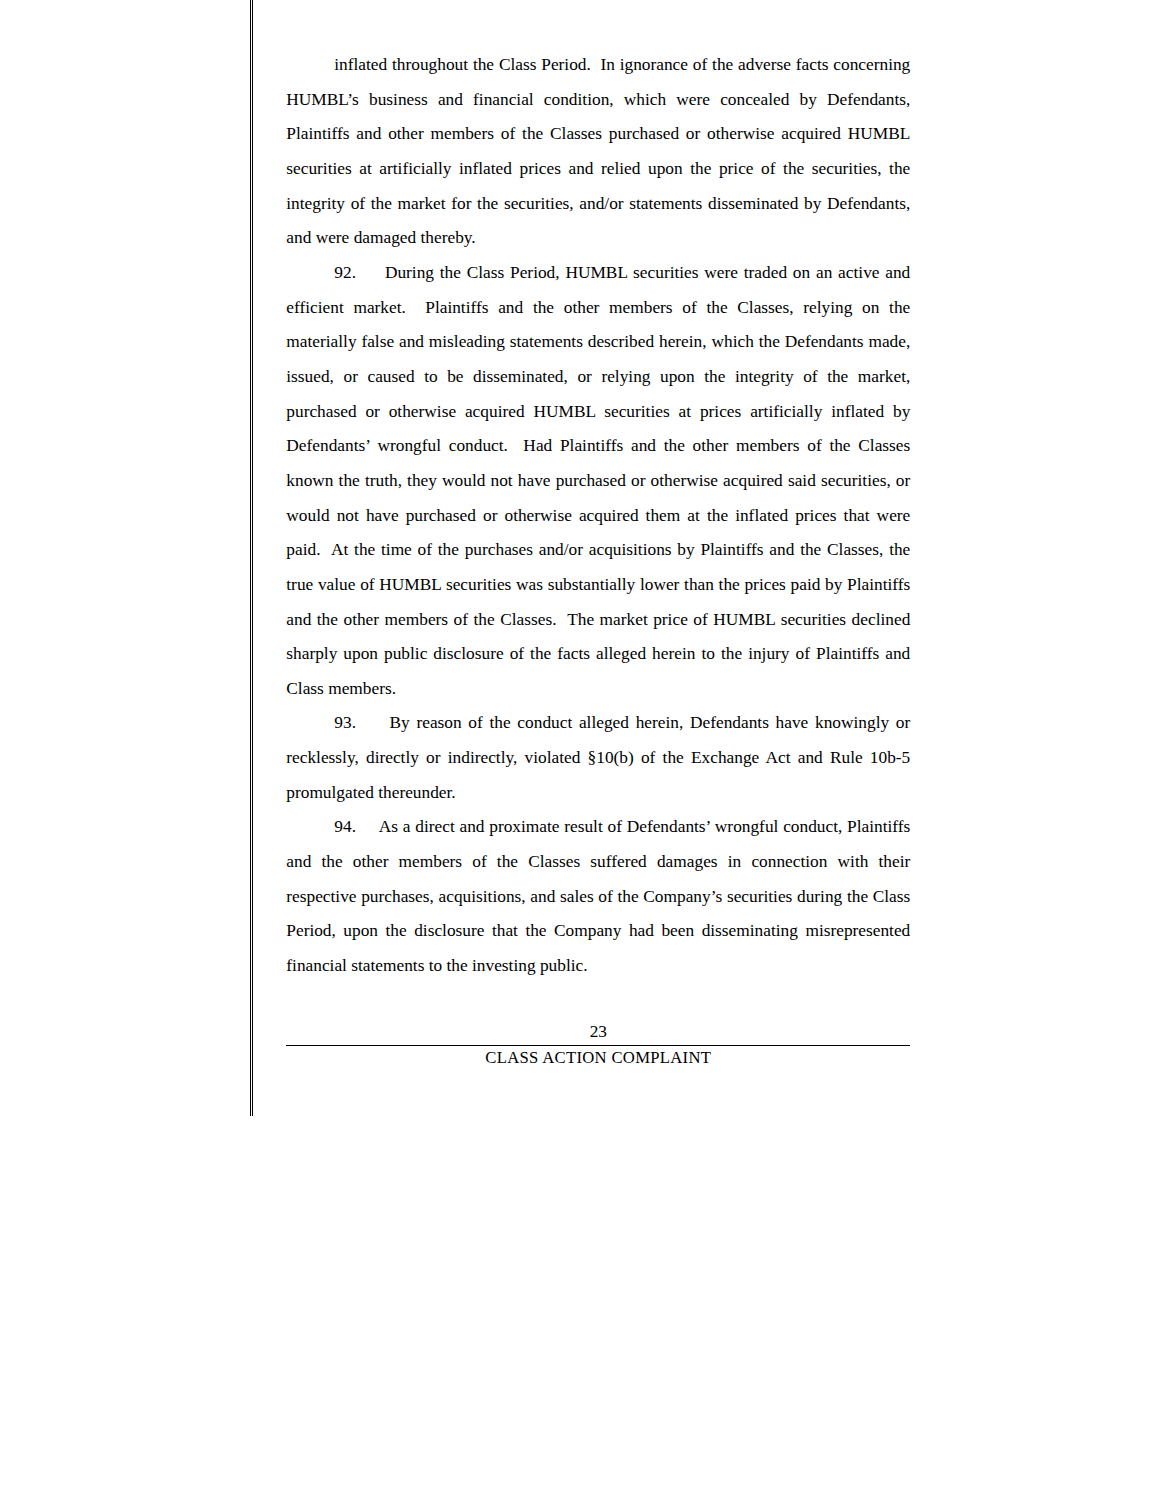inflated throughout the Class Period. In ignorance of the adverse facts concerning HUMBL’s business and financial condition, which were concealed by Defendants, Plaintiffs and other members of the Classes purchased or otherwise acquired HUMBL securities at artificially inflated prices and relied upon the price of the securities, the integrity of the market for the securities, and/or statements disseminated by Defendants, and were damaged thereby.
92. During the Class Period, HUMBL securities were traded on an active and efficient market. Plaintiffs and the other members of the Classes, relying on the materially false and misleading statements described herein, which the Defendants made, issued, or caused to be disseminated, or relying upon the integrity of the market, purchased or otherwise acquired HUMBL securities at prices artificially inflated by Defendants’ wrongful conduct. Had Plaintiffs and the other members of the Classes known the truth, they would not have purchased or otherwise acquired said securities, or would not have purchased or otherwise acquired them at the inflated prices that were paid. At the time of the purchases and/or acquisitions by Plaintiffs and the Classes, the true value of HUMBL securities was substantially lower than the prices paid by Plaintiffs and the other members of the Classes. The market price of HUMBL securities declined sharply upon public disclosure of the facts alleged herein to the injury of Plaintiffs and Class members.
93. By reason of the conduct alleged herein, Defendants have knowingly or recklessly, directly or indirectly, violated §10(b) of the Exchange Act and Rule 10b-5 promulgated thereunder.
94. As a direct and proximate result of Defendants’ wrongful conduct, Plaintiffs and the other members of the Classes suffered damages in connection with their respective purchases, acquisitions, and sales of the Company’s securities during the Class Period, upon the disclosure that the Company had been disseminating misrepresented financial statements to the investing public.
23
CLASS ACTION COMPLAINT